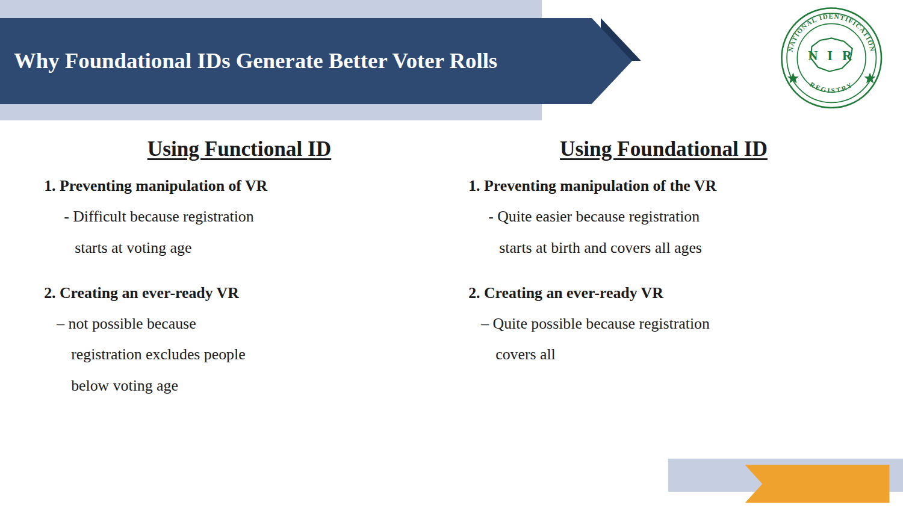Why Foundational IDs Generate Better Voter Rolls
National Identification Registry seal NATIONAL IDENTIFICATION REGISTRY N I R
Using Functional ID
1. Preventing manipulation of VR
- Difficult because registration
starts at voting age
2. Creating an ever-ready VR
– not possible because
registration excludes people
below voting age
Using Foundational ID
1. Preventing manipulation of the VR
- Quite easier because registration
starts at birth and covers all ages
2. Creating an ever-ready VR
– Quite possible because registration
covers all
9